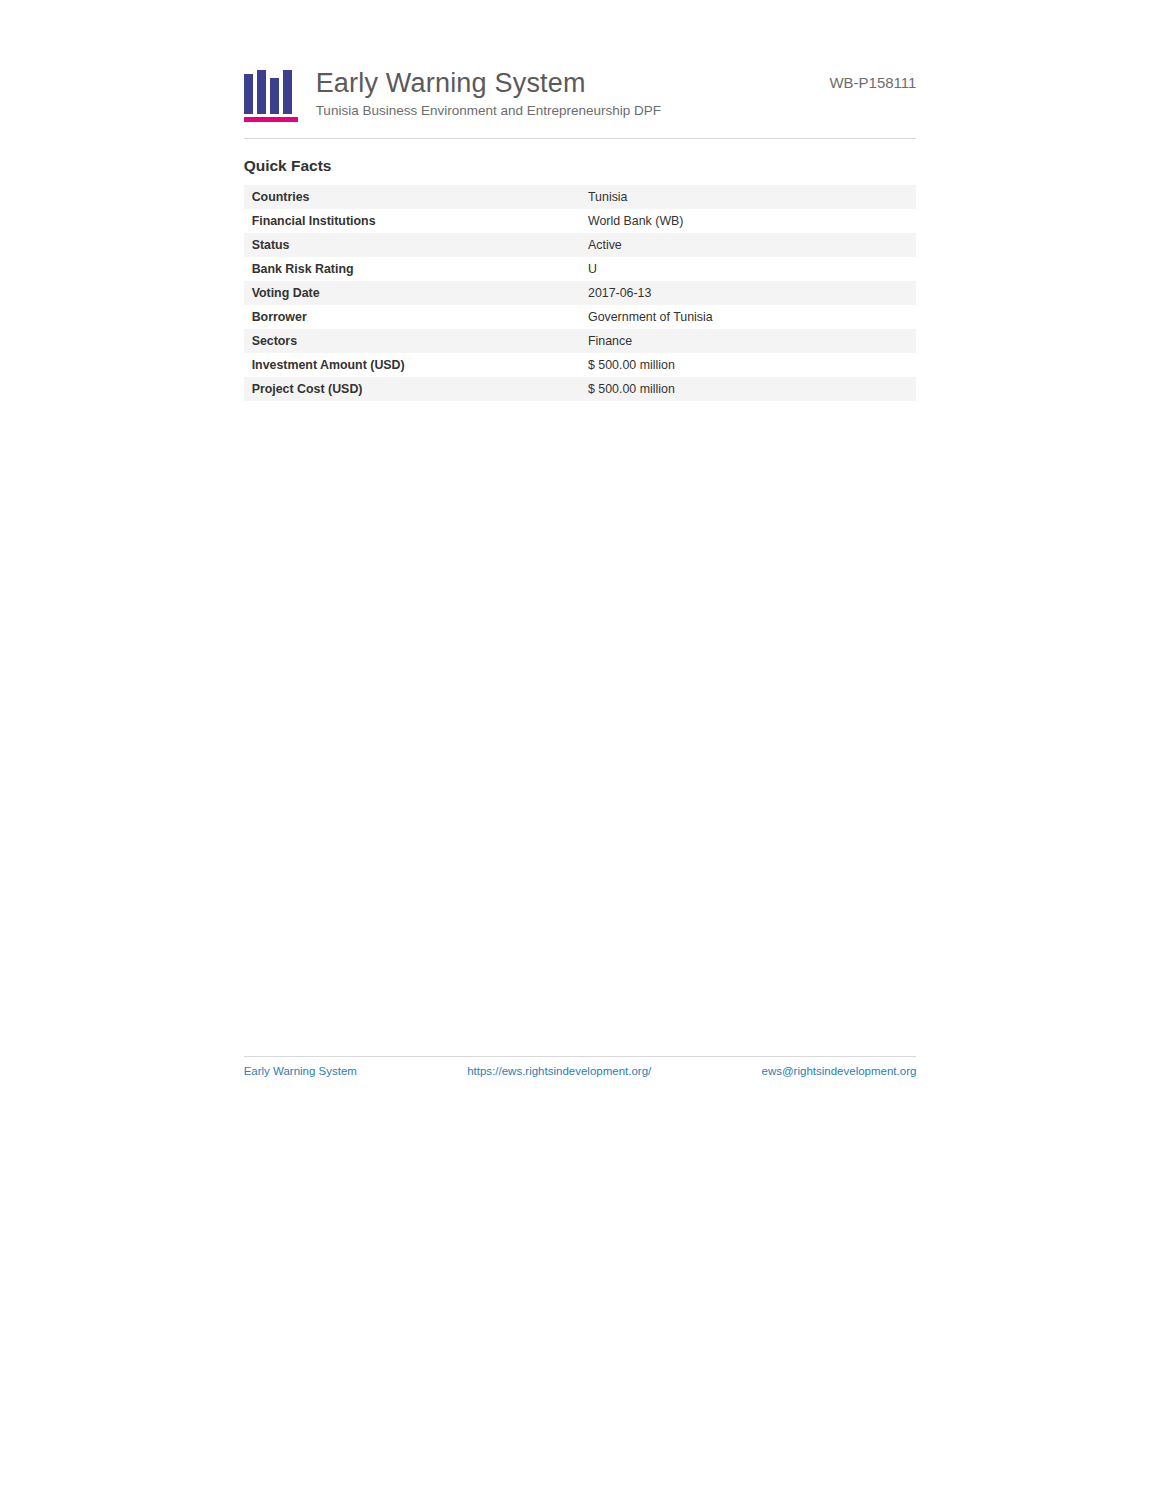Early Warning System
Tunisia Business Environment and Entrepreneurship DPF
WB-P158111
Quick Facts
| Countries | Tunisia |
| Financial Institutions | World Bank (WB) |
| Status | Active |
| Bank Risk Rating | U |
| Voting Date | 2017-06-13 |
| Borrower | Government of Tunisia |
| Sectors | Finance |
| Investment Amount (USD) | $ 500.00 million |
| Project Cost (USD) | $ 500.00 million |
Early Warning System
https://ews.rightsindevelopment.org/
ews@rightsindevelopment.org